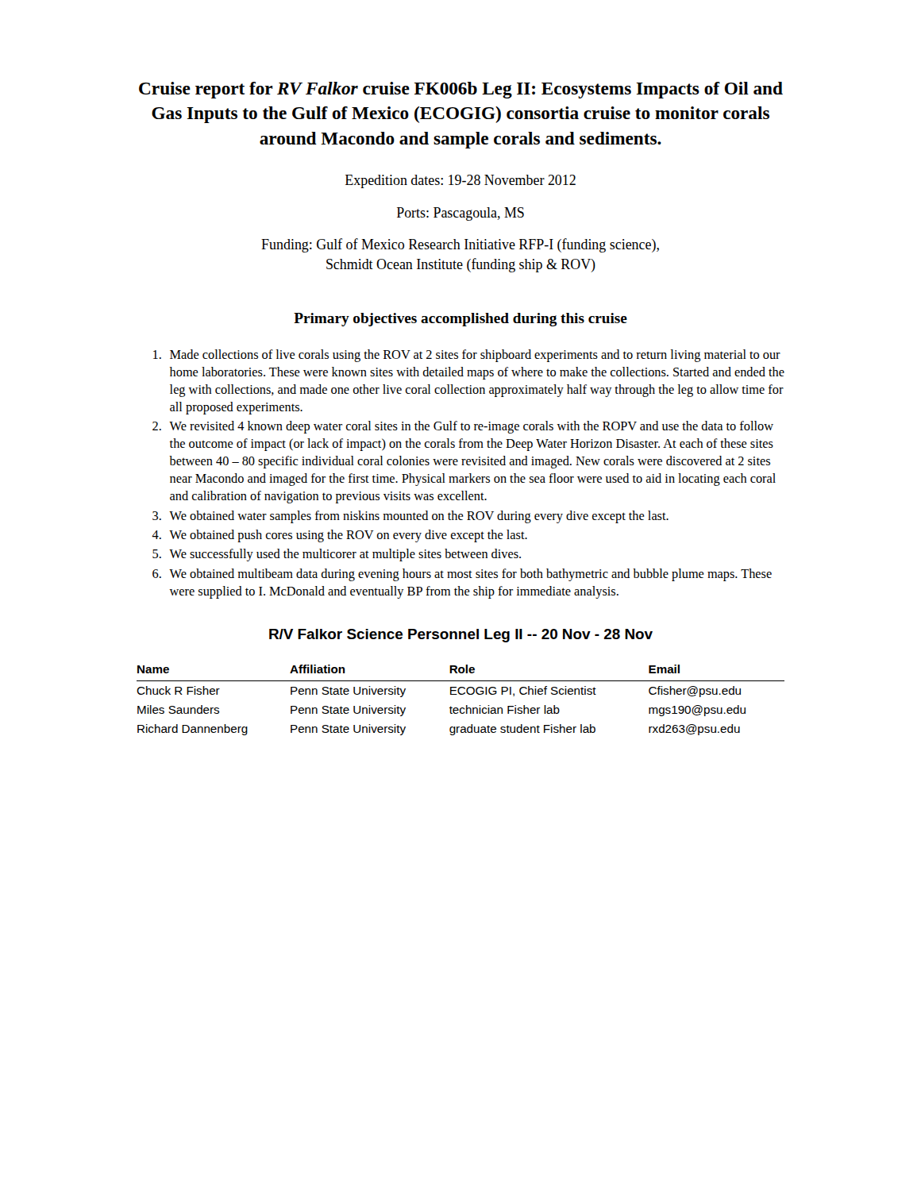Cruise report for RV Falkor cruise FK006b Leg II: Ecosystems Impacts of Oil and Gas Inputs to the Gulf of Mexico (ECOGIG) consortia cruise to monitor corals around Macondo and sample corals and sediments.
Expedition dates: 19-28 November 2012
Ports: Pascagoula, MS
Funding: Gulf of Mexico Research Initiative RFP-I (funding science),
Schmidt Ocean Institute (funding ship & ROV)
Primary objectives accomplished during this cruise
Made collections of live corals using the ROV at 2 sites for shipboard experiments and to return living material to our home laboratories. These were known sites with detailed maps of where to make the collections. Started and ended the leg with collections, and made one other live coral collection approximately half way through the leg to allow time for all proposed experiments.
We revisited 4 known deep water coral sites in the Gulf to re-image corals with the ROPV and use the data to follow the outcome of impact (or lack of impact) on the corals from the Deep Water Horizon Disaster. At each of these sites between 40 – 80 specific individual coral colonies were revisited and imaged. New corals were discovered at 2 sites near Macondo and imaged for the first time. Physical markers on the sea floor were used to aid in locating each coral and calibration of navigation to previous visits was excellent.
We obtained water samples from niskins mounted on the ROV during every dive except the last.
We obtained push cores using the ROV on every dive except the last.
We successfully used the multicorer at multiple sites between dives.
We obtained multibeam data during evening hours at most sites for both bathymetric and bubble plume maps. These were supplied to I. McDonald and eventually BP from the ship for immediate analysis.
R/V Falkor Science Personnel Leg II -- 20 Nov - 28 Nov
| Name | Affiliation | Role | Email |
| --- | --- | --- | --- |
| Chuck R Fisher | Penn State University | ECOGIG PI, Chief Scientist | Cfisher@psu.edu |
| Miles Saunders | Penn State University | technician Fisher lab | mgs190@psu.edu |
| Richard Dannenberg | Penn State University | graduate student Fisher lab | rxd263@psu.edu |